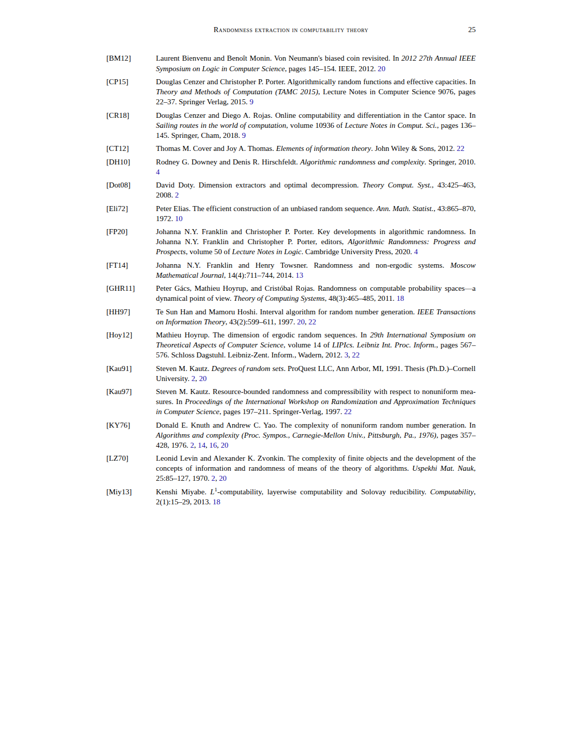Randomness extraction in computability theory 25
[BM12]
Laurent Bienvenu and Benoît Monin. Von Neumann's biased coin revisited. In 2012 27th Annual IEEE Symposium on Logic in Computer Science, pages 145–154. IEEE, 2012. 20
[CP15]
Douglas Cenzer and Christopher P. Porter. Algorithmically random functions and effective capacities. In Theory and Methods of Computation (TAMC 2015), Lecture Notes in Computer Science 9076, pages 22–37. Springer Verlag, 2015. 9
[CR18]
Douglas Cenzer and Diego A. Rojas. Online computability and differentiation in the Cantor space. In Sailing routes in the world of computation, volume 10936 of Lecture Notes in Comput. Sci., pages 136–145. Springer, Cham, 2018. 9
[CT12]
Thomas M. Cover and Joy A. Thomas. Elements of information theory. John Wiley & Sons, 2012. 22
[DH10]
Rodney G. Downey and Denis R. Hirschfeldt. Algorithmic randomness and complexity. Springer, 2010. 4
[Dot08]
David Doty. Dimension extractors and optimal decompression. Theory Comput. Syst., 43:425–463, 2008. 2
[Eli72]
Peter Elias. The efficient construction of an unbiased random sequence. Ann. Math. Statist., 43:865–870, 1972. 10
[FP20]
Johanna N.Y. Franklin and Christopher P. Porter. Key developments in algorithmic randomness. In Johanna N.Y. Franklin and Christopher P. Porter, editors, Algorithmic Randomness: Progress and Prospects, volume 50 of Lecture Notes in Logic. Cambridge University Press, 2020. 4
[FT14]
Johanna N.Y. Franklin and Henry Towsner. Randomness and non-ergodic systems. Moscow Mathematical Journal, 14(4):711–744, 2014. 13
[GHR11]
Peter Gács, Mathieu Hoyrup, and Cristóbal Rojas. Randomness on computable probability spaces—a dynamical point of view. Theory of Computing Systems, 48(3):465–485, 2011. 18
[HH97]
Te Sun Han and Mamoru Hoshi. Interval algorithm for random number generation. IEEE Transactions on Information Theory, 43(2):599–611, 1997. 20, 22
[Hoy12]
Mathieu Hoyrup. The dimension of ergodic random sequences. In 29th International Symposium on Theoretical Aspects of Computer Science, volume 14 of LIPIcs. Leibniz Int. Proc. Inform., pages 567–576. Schloss Dagstuhl. Leibniz-Zent. Inform., Wadern, 2012. 3, 22
[Kau91]
Steven M. Kautz. Degrees of random sets. ProQuest LLC, Ann Arbor, MI, 1991. Thesis (Ph.D.)–Cornell University. 2, 20
[Kau97]
Steven M. Kautz. Resource-bounded randomness and compressibility with respect to nonuniform measures. In Proceedings of the International Workshop on Randomization and Approximation Techniques in Computer Science, pages 197–211. Springer-Verlag, 1997. 22
[KY76]
Donald E. Knuth and Andrew C. Yao. The complexity of nonuniform random number generation. In Algorithms and complexity (Proc. Sympos., Carnegie-Mellon Univ., Pittsburgh, Pa., 1976), pages 357–428, 1976. 2, 14, 16, 20
[LZ70]
Leonid Levin and Alexander K. Zvonkin. The complexity of finite objects and the development of the concepts of information and randomness of means of the theory of algorithms. Uspekhi Mat. Nauk, 25:85–127, 1970. 2, 20
[Miy13]
Kenshi Miyabe. L1-computability, layerwise computability and Solovay reducibility. Computability, 2(1):15–29, 2013. 18